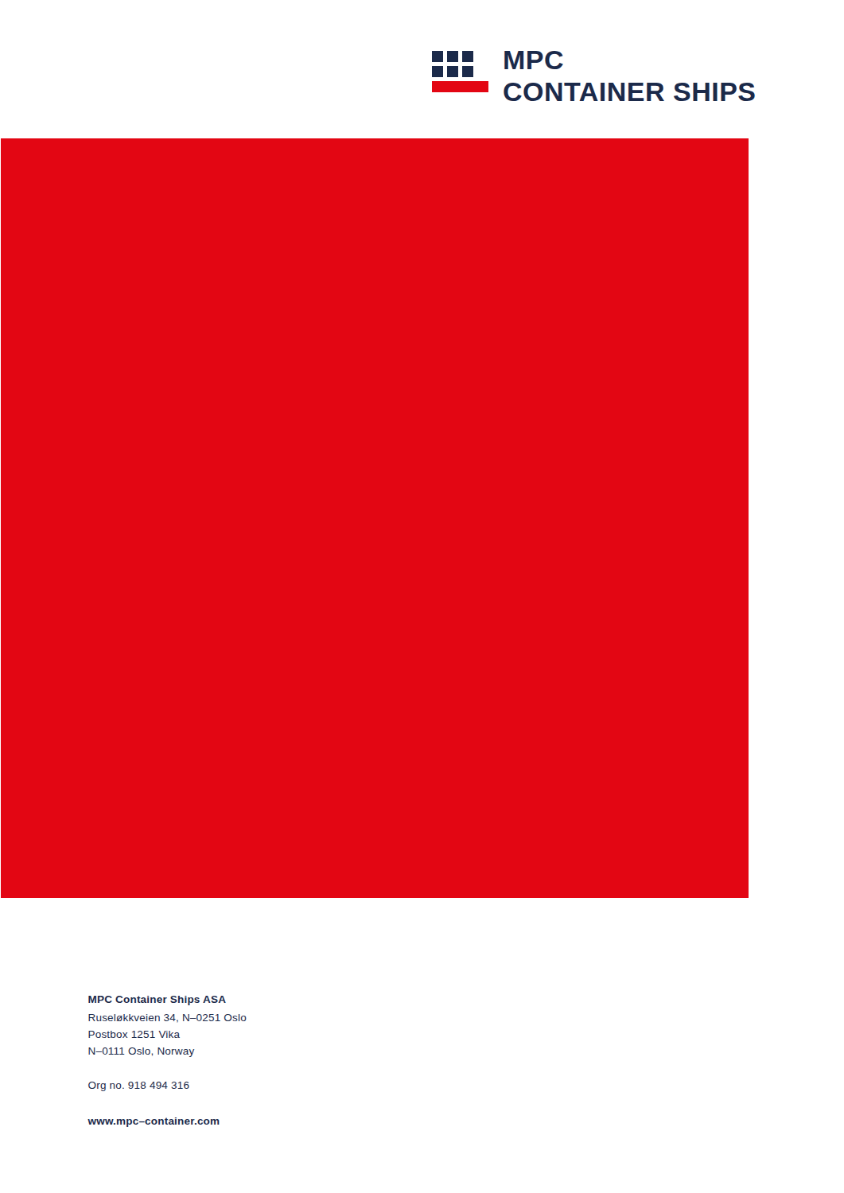MPC
CONTAINER SHIPS
MPC Container Ships ASA
Ruseløkkveien 34, N–0251 Oslo
Postbox 1251 Vika
N–0111 Oslo, Norway
Org no. 918 494 316
www.mpc–container.com